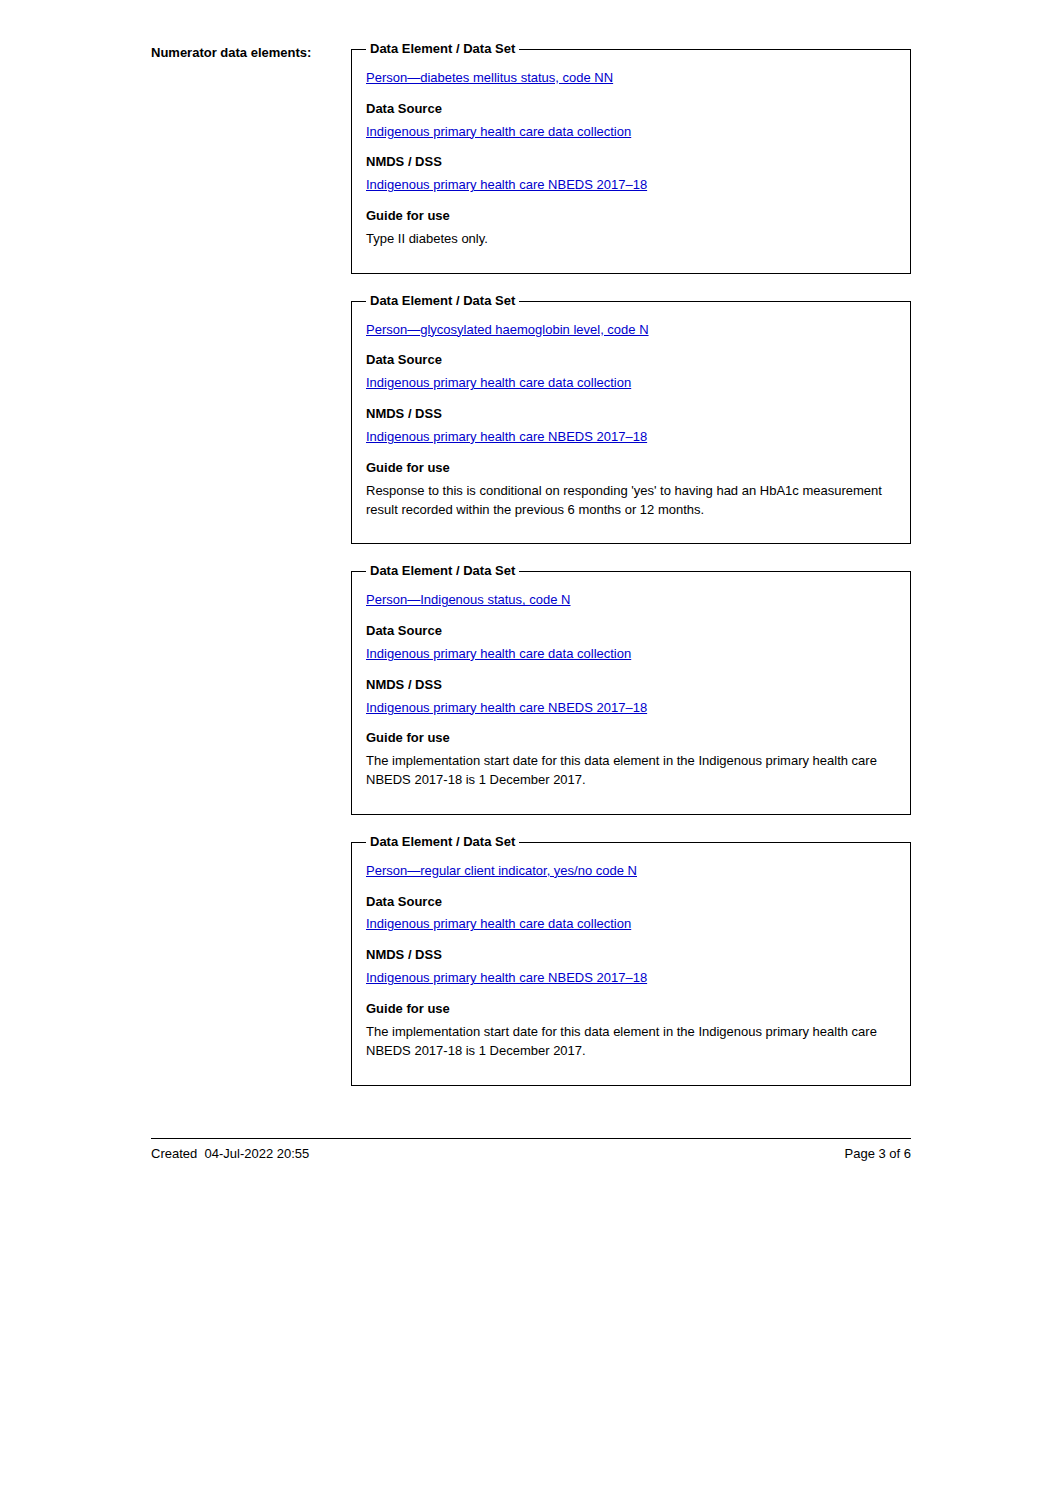Numerator data elements:
Data Element / Data Set
Person—diabetes mellitus status, code NN
Data Source
Indigenous primary health care data collection
NMDS / DSS
Indigenous primary health care NBEDS 2017–18
Guide for use
Type II diabetes only.
Data Element / Data Set
Person—glycosylated haemoglobin level, code N
Data Source
Indigenous primary health care data collection
NMDS / DSS
Indigenous primary health care NBEDS 2017–18
Guide for use
Response to this is conditional on responding 'yes' to having had an HbA1c measurement result recorded within the previous 6 months or 12 months.
Data Element / Data Set
Person—Indigenous status, code N
Data Source
Indigenous primary health care data collection
NMDS / DSS
Indigenous primary health care NBEDS 2017–18
Guide for use
The implementation start date for this data element in the Indigenous primary health care NBEDS 2017-18 is 1 December 2017.
Data Element / Data Set
Person—regular client indicator, yes/no code N
Data Source
Indigenous primary health care data collection
NMDS / DSS
Indigenous primary health care NBEDS 2017–18
Guide for use
The implementation start date for this data element in the Indigenous primary health care NBEDS 2017-18 is 1 December 2017.
Created 04-Jul-2022 20:55
Page 3 of 6